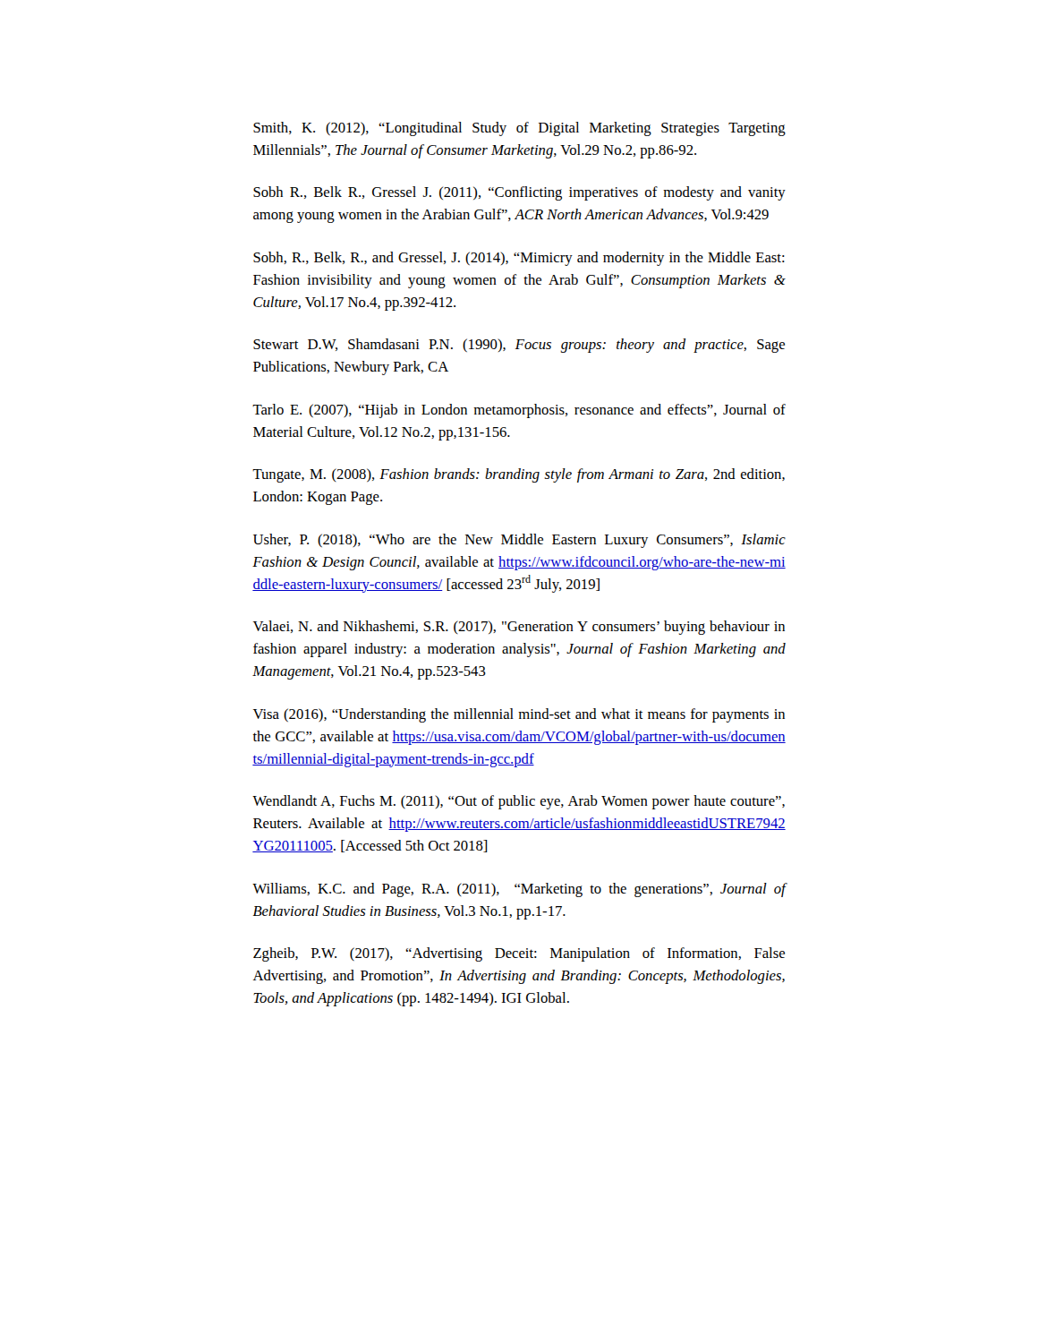Smith, K. (2012), “Longitudinal Study of Digital Marketing Strategies Targeting Millennials”, The Journal of Consumer Marketing, Vol.29 No.2, pp.86-92.
Sobh R., Belk R., Gressel J. (2011), “Conflicting imperatives of modesty and vanity among young women in the Arabian Gulf”, ACR North American Advances, Vol.9:429
Sobh, R., Belk, R., and Gressel, J. (2014), “Mimicry and modernity in the Middle East: Fashion invisibility and young women of the Arab Gulf”, Consumption Markets & Culture, Vol.17 No.4, pp.392-412.
Stewart D.W, Shamdasani P.N. (1990), Focus groups: theory and practice, Sage Publications, Newbury Park, CA
Tarlo E. (2007), “Hijab in London metamorphosis, resonance and effects”, Journal of Material Culture, Vol.12 No.2, pp,131-156.
Tungate, M. (2008), Fashion brands: branding style from Armani to Zara, 2nd edition, London: Kogan Page.
Usher, P. (2018), “Who are the New Middle Eastern Luxury Consumers”, Islamic Fashion & Design Council, available at https://www.ifdcouncil.org/who-are-the-new-middle-eastern-luxury-consumers/ [accessed 23rd July, 2019]
Valaei, N. and Nikhashemi, S.R. (2017), "Generation Y consumers’ buying behaviour in fashion apparel industry: a moderation analysis", Journal of Fashion Marketing and Management, Vol.21 No.4, pp.523-543
Visa (2016), “Understanding the millennial mind-set and what it means for payments in the GCC”, available at https://usa.visa.com/dam/VCOM/global/partner-with-us/documents/millennial-digital-payment-trends-in-gcc.pdf
Wendlandt A, Fuchs M. (2011), “Out of public eye, Arab Women power haute couture”, Reuters. Available at http://www.reuters.com/article/usfashionmiddleeastidUSTRE7942YG20111005. [Accessed 5th Oct 2018]
Williams, K.C. and Page, R.A. (2011), “Marketing to the generations”, Journal of Behavioral Studies in Business, Vol.3 No.1, pp.1-17.
Zgheib, P.W. (2017), “Advertising Deceit: Manipulation of Information, False Advertising, and Promotion”, In Advertising and Branding: Concepts, Methodologies, Tools, and Applications (pp. 1482-1494). IGI Global.